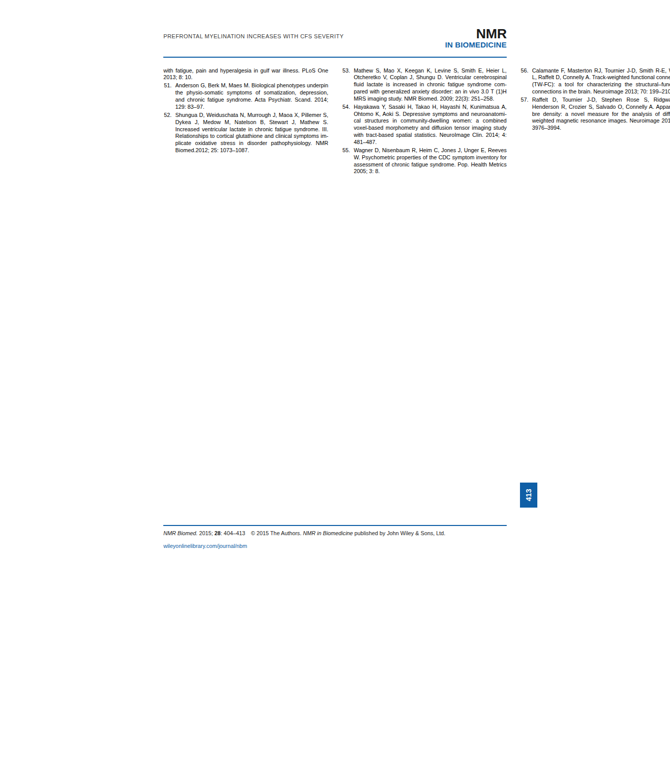Prefrontal myelination increases with CFS severity
NMR
IN BIOMEDICINE
with fatigue, pain and hyperalgesia in gulf war illness. PLoS One 2013; 8: 10.
51. Anderson G, Berk M, Maes M. Biological phenotypes underpin the physio-somatic symptoms of somatization, depression, and chronic fatigue syndrome. Acta Psychiatr. Scand. 2014; 129: 83–97.
52. Shungua D, Weiduschata N, Murrough J, Maoa X, Pillemer S, Dykea J, Medow M, Natelson B, Stewart J, Mathew S. Increased ventricular lactate in chronic fatigue syndrome. III. Relationships to cortical glutathione and clinical symptoms implicate oxidative stress in disorder pathophysiology. NMR Biomed.2012; 25: 1073–1087.
53. Mathew S, Mao X, Keegan K, Levine S, Smith E, Heier L, Otcheretko V, Coplan J, Shungu D. Ventricular cerebrospinal fluid lactate is increased in chronic fatigue syndrome compared with generalized anxiety disorder: an in vivo 3.0 T (1)H MRS imaging study. NMR Biomed. 2009; 22(3): 251–258.
54. Hayakawa Y, Sasaki H, Takao H, Hayashi N, Kunimatsua A, Ohtomo K, Aoki S. Depressive symptoms and neuroanatomical structures in community-dwelling women: a combined voxel-based morphometry and diffusion tensor imaging study with tract-based spatial statistics. NeuroImage Clin. 2014; 4: 481–487.
55. Wagner D, Nisenbaum R, Heim C, Jones J, Unger E, Reeves W. Psychometric properties of the CDC symptom inventory for assessment of chronic fatigue syndrome. Pop. Health Metrics 2005; 3: 8.
56. Calamante F, Masterton RJ, Tournier J-D, Smith R-E, Willats L, Raffelt D, Connelly A. Track-weighted functional connectivity (TW-FC): a tool for characterizing the structural–functional connections in the brain. Neuroimage 2013; 70: 199–210.
57. Raffelt D, Tournier J-D, Stephen Rose S, Ridgway G, Henderson R, Crozier S, Salvado O, Connelly A. Apparent fibre density: a novel measure for the analysis of diffusion-weighted magnetic resonance images. Neuroimage 2012; 59: 3976–3994.
413
NMR Biomed. 2015; 28: 404–413 © 2015 The Authors. NMR in Biomedicine published by John Wiley & Sons, Ltd. wileyonlinelibrary.com/journal/nbm